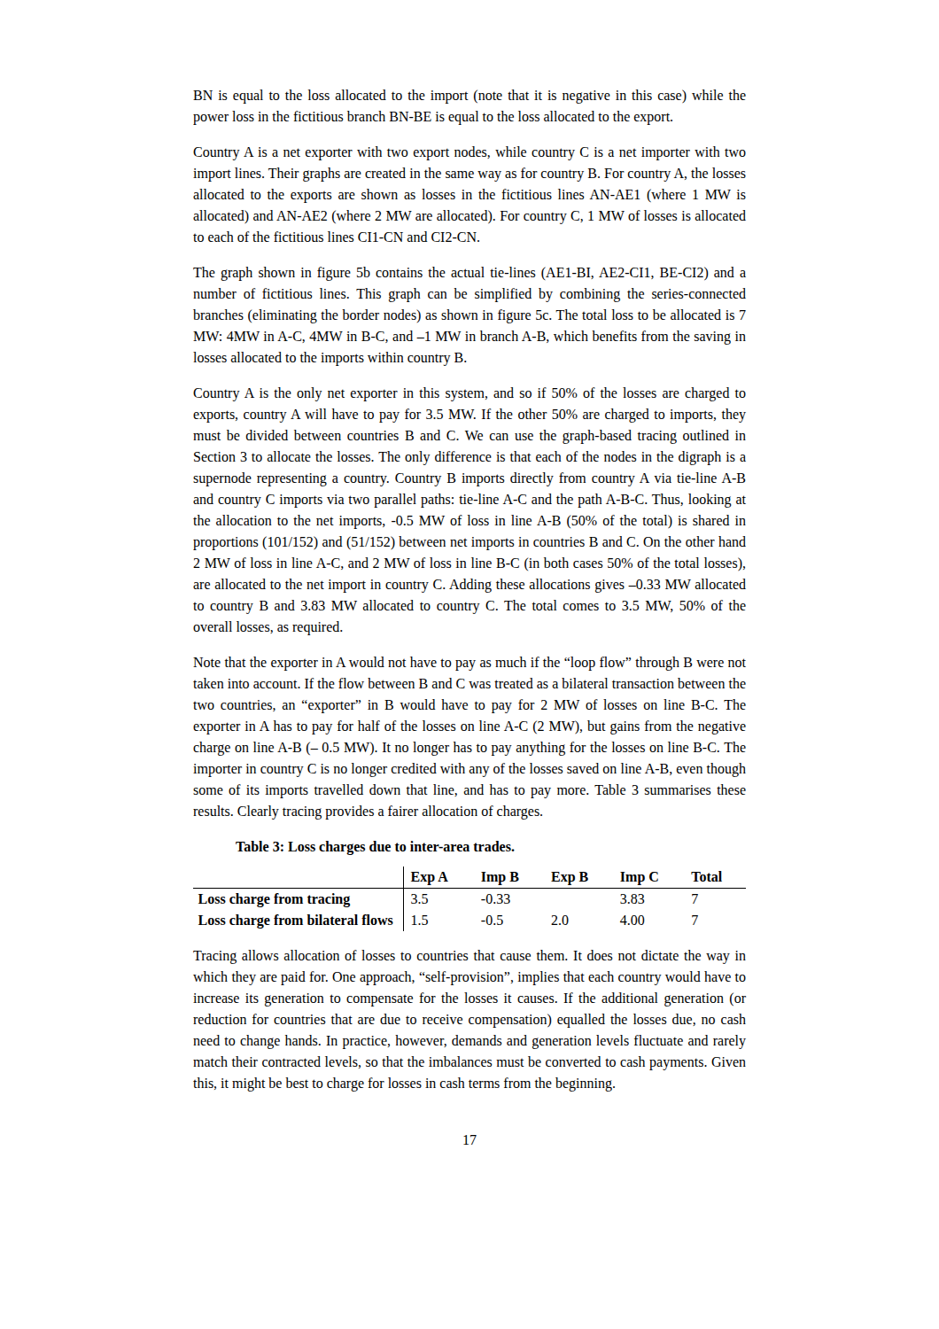BN is equal to the loss allocated to the import (note that it is negative in this case) while the power loss in the fictitious branch BN-BE is equal to the loss allocated to the export.
Country A is a net exporter with two export nodes, while country C is a net importer with two import lines. Their graphs are created in the same way as for country B. For country A, the losses allocated to the exports are shown as losses in the fictitious lines AN-AE1 (where 1 MW is allocated) and AN-AE2 (where 2 MW are allocated). For country C, 1 MW of losses is allocated to each of the fictitious lines CI1-CN and CI2-CN.
The graph shown in figure 5b contains the actual tie-lines (AE1-BI, AE2-CI1, BE-CI2) and a number of fictitious lines. This graph can be simplified by combining the series-connected branches (eliminating the border nodes) as shown in figure 5c. The total loss to be allocated is 7 MW: 4MW in A-C, 4MW in B-C, and –1 MW in branch A-B, which benefits from the saving in losses allocated to the imports within country B.
Country A is the only net exporter in this system, and so if 50% of the losses are charged to exports, country A will have to pay for 3.5 MW. If the other 50% are charged to imports, they must be divided between countries B and C. We can use the graph-based tracing outlined in Section 3 to allocate the losses. The only difference is that each of the nodes in the digraph is a supernode representing a country. Country B imports directly from country A via tie-line A-B and country C imports via two parallel paths: tie-line A-C and the path A-B-C. Thus, looking at the allocation to the net imports, -0.5 MW of loss in line A-B (50% of the total) is shared in proportions (101/152) and (51/152) between net imports in countries B and C. On the other hand 2 MW of loss in line A-C, and 2 MW of loss in line B-C (in both cases 50% of the total losses), are allocated to the net import in country C. Adding these allocations gives –0.33 MW allocated to country B and 3.83 MW allocated to country C. The total comes to 3.5 MW, 50% of the overall losses, as required.
Note that the exporter in A would not have to pay as much if the “loop flow” through B were not taken into account. If the flow between B and C was treated as a bilateral transaction between the two countries, an “exporter” in B would have to pay for 2 MW of losses on line B-C. The exporter in A has to pay for half of the losses on line A-C (2 MW), but gains from the negative charge on line A-B (– 0.5 MW). It no longer has to pay anything for the losses on line B-C. The importer in country C is no longer credited with any of the losses saved on line A-B, even though some of its imports travelled down that line, and has to pay more. Table 3 summarises these results. Clearly tracing provides a fairer allocation of charges.
Table 3: Loss charges due to inter-area trades.
| | Exp A | Imp B | Exp B | Imp C | Total |
| --- | --- | --- | --- | --- | --- |
| Loss charge from tracing | 3.5 | -0.33 | | 3.83 | 7 |
| Loss charge from bilateral flows | 1.5 | -0.5 | 2.0 | 4.00 | 7 |
Tracing allows allocation of losses to countries that cause them. It does not dictate the way in which they are paid for. One approach, “self-provision”, implies that each country would have to increase its generation to compensate for the losses it causes. If the additional generation (or reduction for countries that are due to receive compensation) equalled the losses due, no cash need to change hands. In practice, however, demands and generation levels fluctuate and rarely match their contracted levels, so that the imbalances must be converted to cash payments. Given this, it might be best to charge for losses in cash terms from the beginning.
17